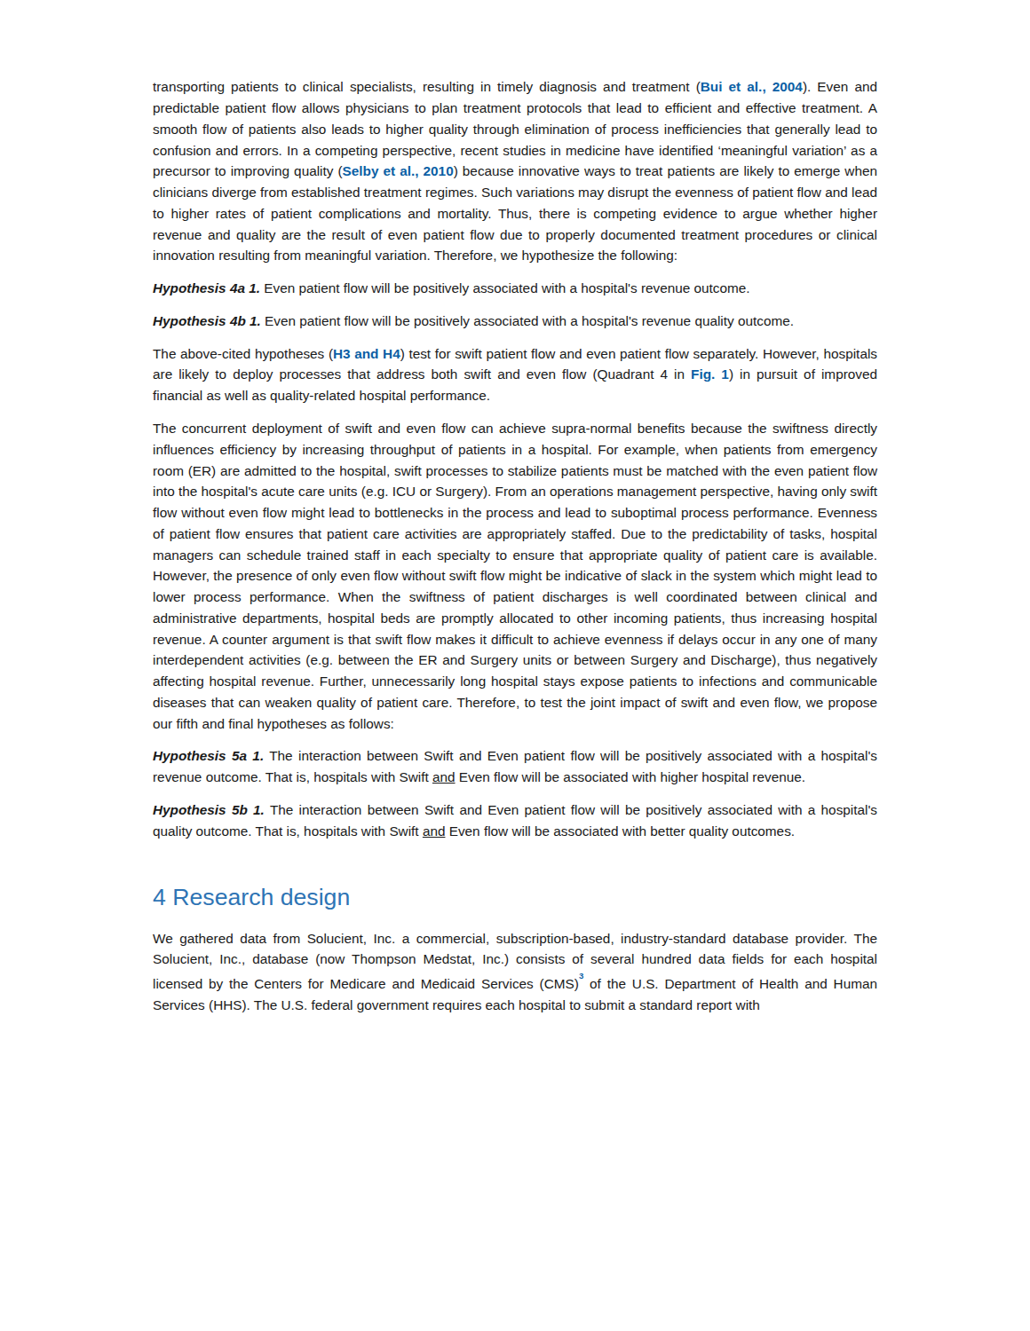transporting patients to clinical specialists, resulting in timely diagnosis and treatment (Bui et al., 2004). Even and predictable patient flow allows physicians to plan treatment protocols that lead to efficient and effective treatment. A smooth flow of patients also leads to higher quality through elimination of process inefficiencies that generally lead to confusion and errors. In a competing perspective, recent studies in medicine have identified ‘meaningful variation’ as a precursor to improving quality (Selby et al., 2010) because innovative ways to treat patients are likely to emerge when clinicians diverge from established treatment regimes. Such variations may disrupt the evenness of patient flow and lead to higher rates of patient complications and mortality. Thus, there is competing evidence to argue whether higher revenue and quality are the result of even patient flow due to properly documented treatment procedures or clinical innovation resulting from meaningful variation. Therefore, we hypothesize the following:
Hypothesis 4a 1. Even patient flow will be positively associated with a hospital's revenue outcome.
Hypothesis 4b 1. Even patient flow will be positively associated with a hospital's revenue quality outcome.
The above-cited hypotheses (H3 and H4) test for swift patient flow and even patient flow separately. However, hospitals are likely to deploy processes that address both swift and even flow (Quadrant 4 in Fig. 1) in pursuit of improved financial as well as quality-related hospital performance.
The concurrent deployment of swift and even flow can achieve supra-normal benefits because the swiftness directly influences efficiency by increasing throughput of patients in a hospital. For example, when patients from emergency room (ER) are admitted to the hospital, swift processes to stabilize patients must be matched with the even patient flow into the hospital's acute care units (e.g. ICU or Surgery). From an operations management perspective, having only swift flow without even flow might lead to bottlenecks in the process and lead to suboptimal process performance. Evenness of patient flow ensures that patient care activities are appropriately staffed. Due to the predictability of tasks, hospital managers can schedule trained staff in each specialty to ensure that appropriate quality of patient care is available. However, the presence of only even flow without swift flow might be indicative of slack in the system which might lead to lower process performance. When the swiftness of patient discharges is well coordinated between clinical and administrative departments, hospital beds are promptly allocated to other incoming patients, thus increasing hospital revenue. A counter argument is that swift flow makes it difficult to achieve evenness if delays occur in any one of many interdependent activities (e.g. between the ER and Surgery units or between Surgery and Discharge), thus negatively affecting hospital revenue. Further, unnecessarily long hospital stays expose patients to infections and communicable diseases that can weaken quality of patient care. Therefore, to test the joint impact of swift and even flow, we propose our fifth and final hypotheses as follows:
Hypothesis 5a 1. The interaction between Swift and Even patient flow will be positively associated with a hospital's revenue outcome. That is, hospitals with Swift and Even flow will be associated with higher hospital revenue.
Hypothesis 5b 1. The interaction between Swift and Even patient flow will be positively associated with a hospital's quality outcome. That is, hospitals with Swift and Even flow will be associated with better quality outcomes.
4 Research design
We gathered data from Solucient, Inc. a commercial, subscription-based, industry-standard database provider. The Solucient, Inc., database (now Thompson Medstat, Inc.) consists of several hundred data fields for each hospital licensed by the Centers for Medicare and Medicaid Services (CMS)3 of the U.S. Department of Health and Human Services (HHS). The U.S. federal government requires each hospital to submit a standard report with